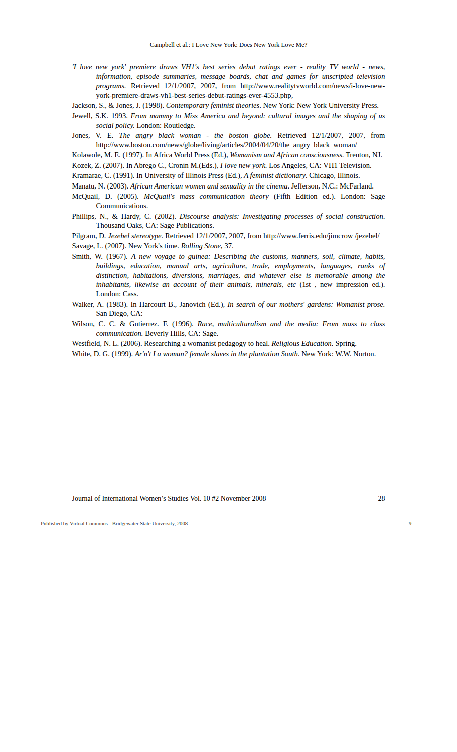Campbell et al.: I Love New York: Does New York Love Me?
'I love new york' premiere draws VH1's best series debut ratings ever - reality TV world - news, information, episode summaries, message boards, chat and games for unscripted television programs. Retrieved 12/1/2007, 2007, from http://www.realitytvworld.com/news/i-love-new-york-premiere-draws-vh1-best-series-debut-ratings-ever-4553.php,
Jackson, S., & Jones, J. (1998). Contemporary feminist theories. New York: New York University Press.
Jewell, S.K. 1993. From mammy to Miss America and beyond: cultural images and the shaping of us social policy. London: Routledge.
Jones, V. E. The angry black woman - the boston globe. Retrieved 12/1/2007, 2007, from http://www.boston.com/news/globe/living/articles/2004/04/20/the_angry_black_woman/
Kolawole, M. E. (1997). In Africa World Press (Ed.), Womanism and African consciousness. Trenton, NJ.
Kozek, Z. (2007). In Abrego C., Cronin M.(Eds.), I love new york. Los Angeles, CA: VH1 Television.
Kramarae, C. (1991). In University of Illinois Press (Ed.), A feminist dictionary. Chicago, Illinois.
Manatu, N. (2003). African American women and sexuality in the cinema. Jefferson, N.C.: McFarland.
McQuail, D. (2005). McQuail's mass communication theory (Fifth Edition ed.). London: Sage Communications.
Phillips, N., & Hardy, C. (2002). Discourse analysis: Investigating processes of social construction. Thousand Oaks, CA: Sage Publications.
Pilgram, D. Jezebel stereotype. Retrieved 12/1/2007, 2007, from http://www.ferris.edu/jimcrow /jezebel/
Savage, L. (2007). New York's time. Rolling Stone, 37.
Smith, W. (1967). A new voyage to guinea: Describing the customs, manners, soil, climate, habits, buildings, education, manual arts, agriculture, trade, employments, languages, ranks of distinction, habitations, diversions, marriages, and whatever else is memorable among the inhabitants, likewise an account of their animals, minerals, etc (1st , new impression ed.). London: Cass.
Walker, A. (1983). In Harcourt B., Janovich (Ed.), In search of our mothers' gardens: Womanist prose. San Diego, CA:
Wilson, C. C. & Gutierrez. F. (1996). Race, multiculturalism and the media: From mass to class communication. Beverly Hills, CA: Sage.
Westfield, N. L. (2006). Researching a womanist pedagogy to heal. Religious Education. Spring.
White, D. G. (1999). Ar'n't I a woman? female slaves in the plantation South. New York: W.W. Norton.
Journal of International Women’s Studies Vol. 10 #2 November 2008 28
Published by Virtual Commons - Bridgewater State University, 2008 9